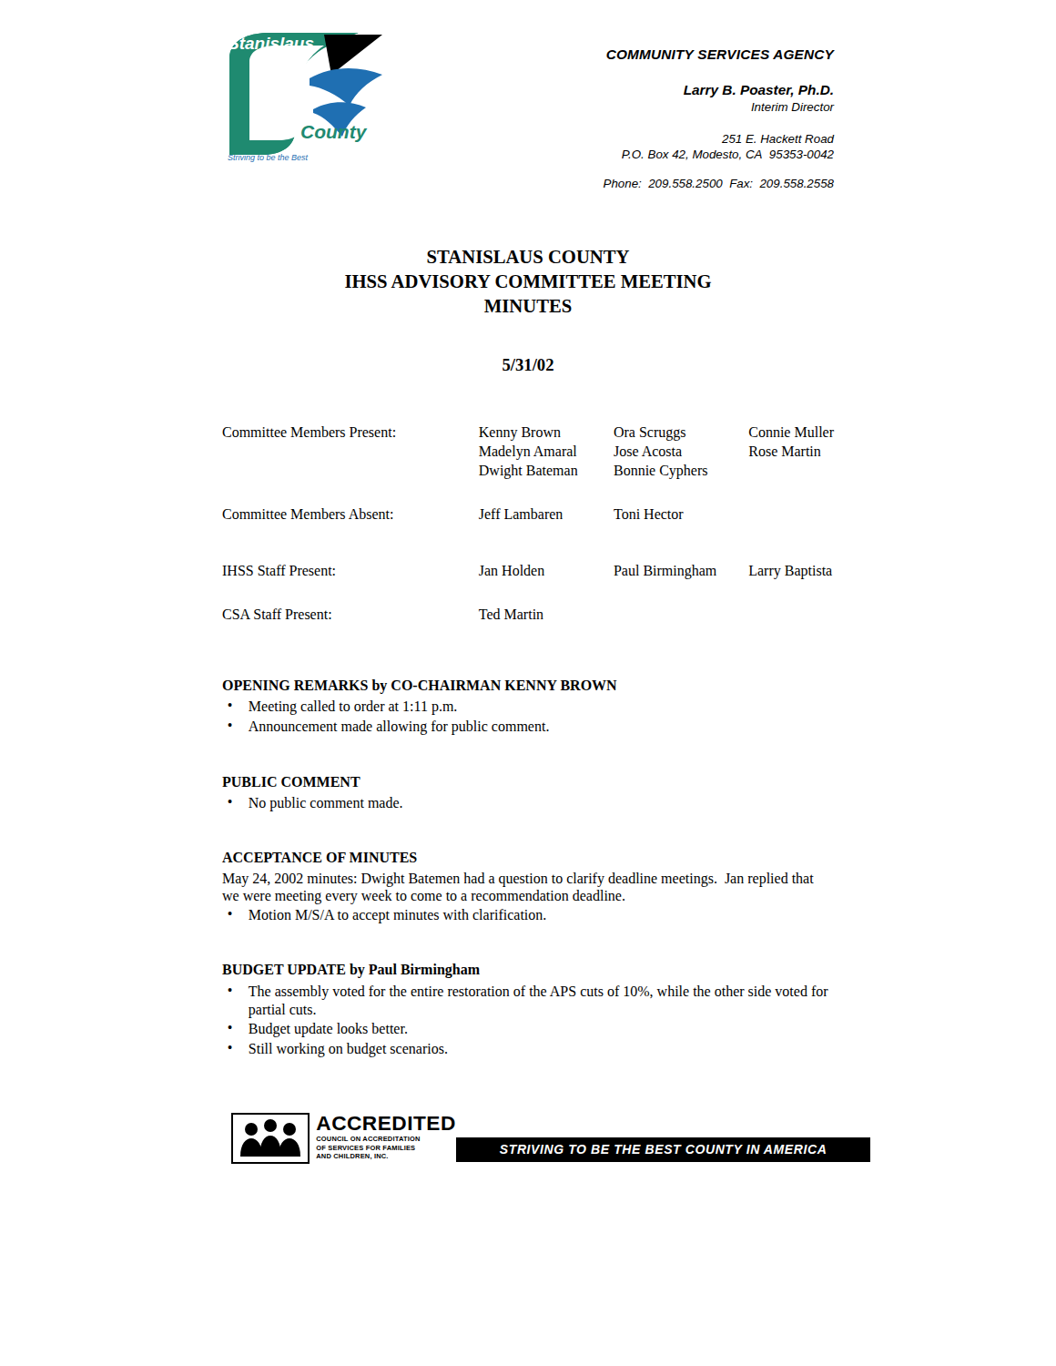Stanislaus County Striving to be the Best
COMMUNITY SERVICES AGENCY
Larry B. Poaster, Ph.D.
Interim Director
251 E. Hackett Road
P.O. Box 42, Modesto, CA 95353-0042
Phone: 209.558.2500 Fax: 209.558.2558
STANISLAUS COUNTY
IHSS ADVISORY COMMITTEE MEETING
MINUTES
5/31/02
| Committee Members Present: | Kenny Brown | Ora Scruggs | Connie Muller |
| | Madelyn Amaral | Jose Acosta | Rose Martin |
| | Dwight Bateman | Bonnie Cyphers | |
| Committee Members Absent: | Jeff Lambaren | Toni Hector | |
| IHSS Staff Present: | Jan Holden | Paul Birmingham | Larry Baptista |
| CSA Staff Present: | Ted Martin | | |
OPENING REMARKS by CO-CHAIRMAN KENNY BROWN
Meeting called to order at 1:11 p.m.
Announcement made allowing for public comment.
PUBLIC COMMENT
No public comment made.
ACCEPTANCE OF MINUTES
May 24, 2002 minutes: Dwight Batemen had a question to clarify deadline meetings. Jan replied that we were meeting every week to come to a recommendation deadline.
Motion M/S/A to accept minutes with clarification.
BUDGET UPDATE by Paul Birmingham
The assembly voted for the entire restoration of the APS cuts of 10%, while the other side voted for partial cuts.
Budget update looks better.
Still working on budget scenarios.
ACCREDITED
COUNCIL ON ACCREDITATION
OF SERVICES FOR FAMILIES
AND CHILDREN, INC.
STRIVING TO BE THE BEST COUNTY IN AMERICA